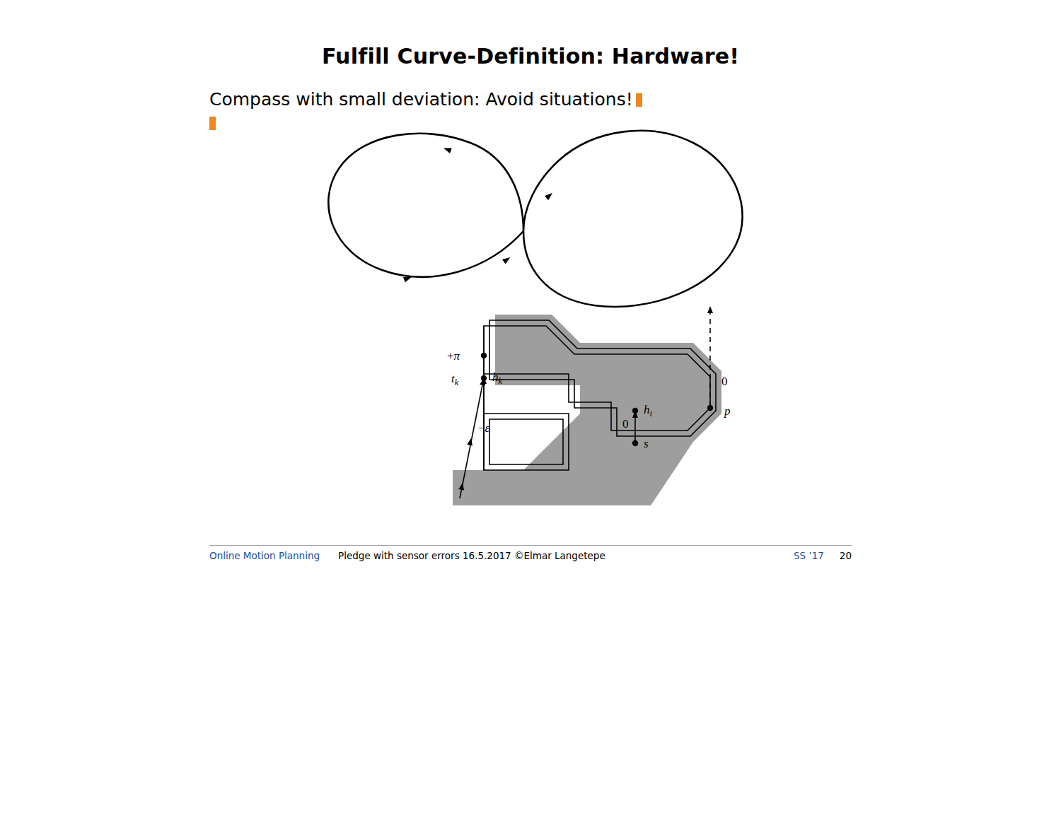Fulfill Curve-Definition: Hardware!
Compass with small deviation: Avoid situations!
+π tk hk −ε 0 p 0 hi s
Online Motion Planning Pledge with sensor errors 16.5.2017 ©Elmar Langetepe SS ’17 20